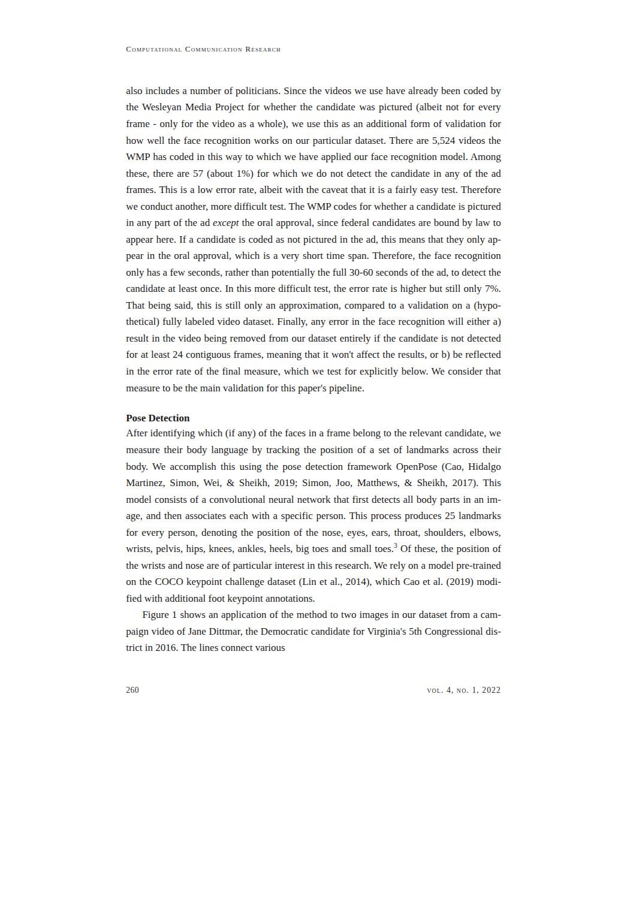Computational Communication Research
also includes a number of politicians. Since the videos we use have already been coded by the Wesleyan Media Project for whether the candidate was pictured (albeit not for every frame - only for the video as a whole), we use this as an additional form of validation for how well the face recognition works on our particular dataset. There are 5,524 videos the WMP has coded in this way to which we have applied our face recognition model. Among these, there are 57 (about 1%) for which we do not detect the candidate in any of the ad frames. This is a low error rate, albeit with the caveat that it is a fairly easy test. Therefore we conduct another, more difficult test. The WMP codes for whether a candidate is pictured in any part of the ad except the oral approval, since federal candidates are bound by law to appear here. If a candidate is coded as not pictured in the ad, this means that they only appear in the oral approval, which is a very short time span. Therefore, the face recognition only has a few seconds, rather than potentially the full 30-60 seconds of the ad, to detect the candidate at least once. In this more difficult test, the error rate is higher but still only 7%. That being said, this is still only an approximation, compared to a validation on a (hypothetical) fully labeled video dataset. Finally, any error in the face recognition will either a) result in the video being removed from our dataset entirely if the candidate is not detected for at least 24 contiguous frames, meaning that it won't affect the results, or b) be reflected in the error rate of the final measure, which we test for explicitly below. We consider that measure to be the main validation for this paper's pipeline.
Pose Detection
After identifying which (if any) of the faces in a frame belong to the relevant candidate, we measure their body language by tracking the position of a set of landmarks across their body. We accomplish this using the pose detection framework OpenPose (Cao, Hidalgo Martinez, Simon, Wei, & Sheikh, 2019; Simon, Joo, Matthews, & Sheikh, 2017). This model consists of a convolutional neural network that first detects all body parts in an image, and then associates each with a specific person. This process produces 25 landmarks for every person, denoting the position of the nose, eyes, ears, throat, shoulders, elbows, wrists, pelvis, hips, knees, ankles, heels, big toes and small toes.3 Of these, the position of the wrists and nose are of particular interest in this research. We rely on a model pre-trained on the COCO keypoint challenge dataset (Lin et al., 2014), which Cao et al. (2019) modified with additional foot keypoint annotations.
Figure 1 shows an application of the method to two images in our dataset from a campaign video of Jane Dittmar, the Democratic candidate for Virginia's 5th Congressional district in 2016. The lines connect various
260 vol. 4, no. 1, 2022